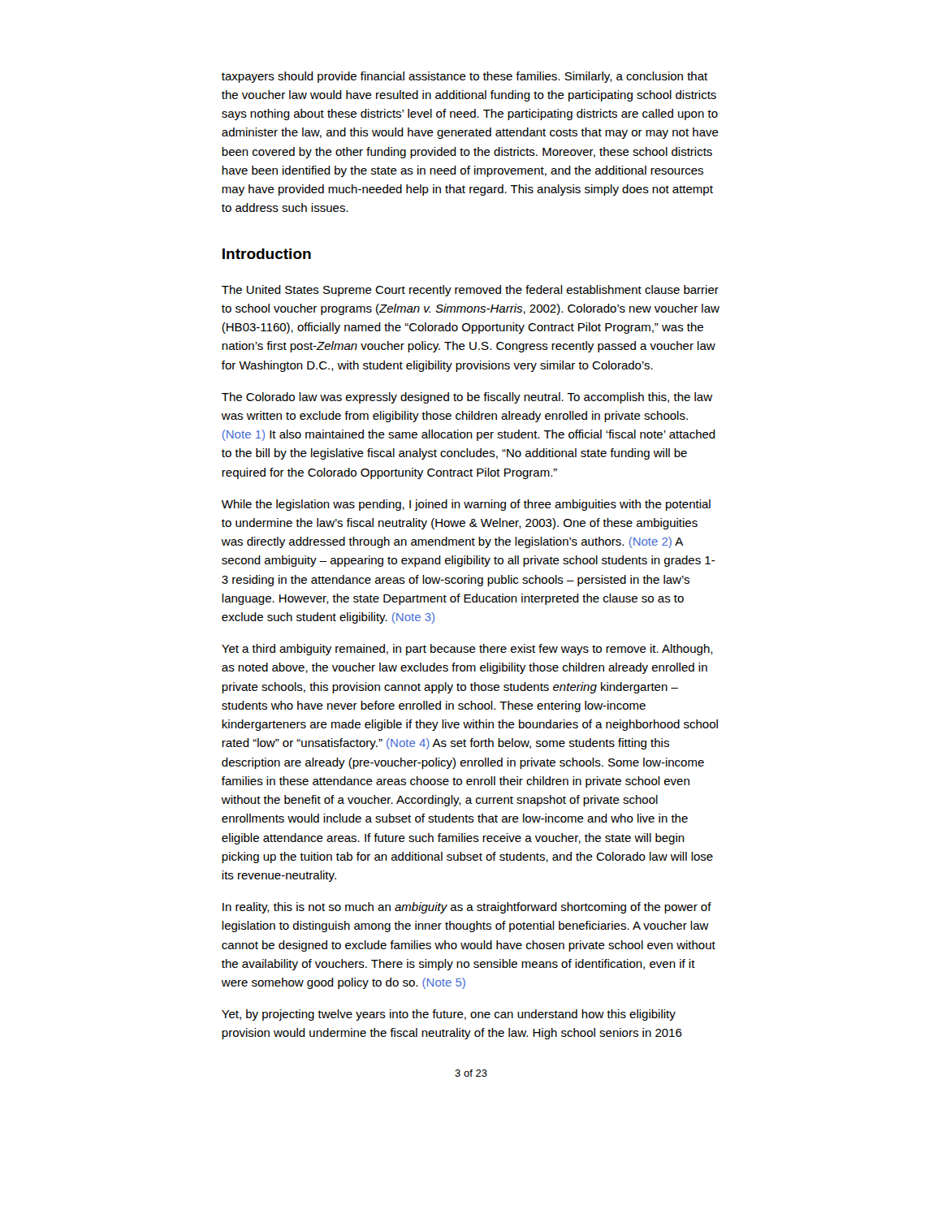taxpayers should provide financial assistance to these families. Similarly, a conclusion that the voucher law would have resulted in additional funding to the participating school districts says nothing about these districts’ level of need. The participating districts are called upon to administer the law, and this would have generated attendant costs that may or may not have been covered by the other funding provided to the districts. Moreover, these school districts have been identified by the state as in need of improvement, and the additional resources may have provided much-needed help in that regard. This analysis simply does not attempt to address such issues.
Introduction
The United States Supreme Court recently removed the federal establishment clause barrier to school voucher programs (Zelman v. Simmons-Harris, 2002). Colorado’s new voucher law (HB03-1160), officially named the “Colorado Opportunity Contract Pilot Program,” was the nation’s first post-Zelman voucher policy. The U.S. Congress recently passed a voucher law for Washington D.C., with student eligibility provisions very similar to Colorado’s.
The Colorado law was expressly designed to be fiscally neutral. To accomplish this, the law was written to exclude from eligibility those children already enrolled in private schools. (Note 1) It also maintained the same allocation per student. The official ‘fiscal note’ attached to the bill by the legislative fiscal analyst concludes, “No additional state funding will be required for the Colorado Opportunity Contract Pilot Program.”
While the legislation was pending, I joined in warning of three ambiguities with the potential to undermine the law’s fiscal neutrality (Howe & Welner, 2003). One of these ambiguities was directly addressed through an amendment by the legislation’s authors. (Note 2) A second ambiguity – appearing to expand eligibility to all private school students in grades 1-3 residing in the attendance areas of low-scoring public schools – persisted in the law’s language. However, the state Department of Education interpreted the clause so as to exclude such student eligibility. (Note 3)
Yet a third ambiguity remained, in part because there exist few ways to remove it. Although, as noted above, the voucher law excludes from eligibility those children already enrolled in private schools, this provision cannot apply to those students entering kindergarten – students who have never before enrolled in school. These entering low-income kindergarteners are made eligible if they live within the boundaries of a neighborhood school rated “low” or “unsatisfactory.” (Note 4) As set forth below, some students fitting this description are already (pre-voucher-policy) enrolled in private schools. Some low-income families in these attendance areas choose to enroll their children in private school even without the benefit of a voucher. Accordingly, a current snapshot of private school enrollments would include a subset of students that are low-income and who live in the eligible attendance areas. If future such families receive a voucher, the state will begin picking up the tuition tab for an additional subset of students, and the Colorado law will lose its revenue-neutrality.
In reality, this is not so much an ambiguity as a straightforward shortcoming of the power of legislation to distinguish among the inner thoughts of potential beneficiaries. A voucher law cannot be designed to exclude families who would have chosen private school even without the availability of vouchers. There is simply no sensible means of identification, even if it were somehow good policy to do so. (Note 5)
Yet, by projecting twelve years into the future, one can understand how this eligibility provision would undermine the fiscal neutrality of the law. High school seniors in 2016
3 of 23